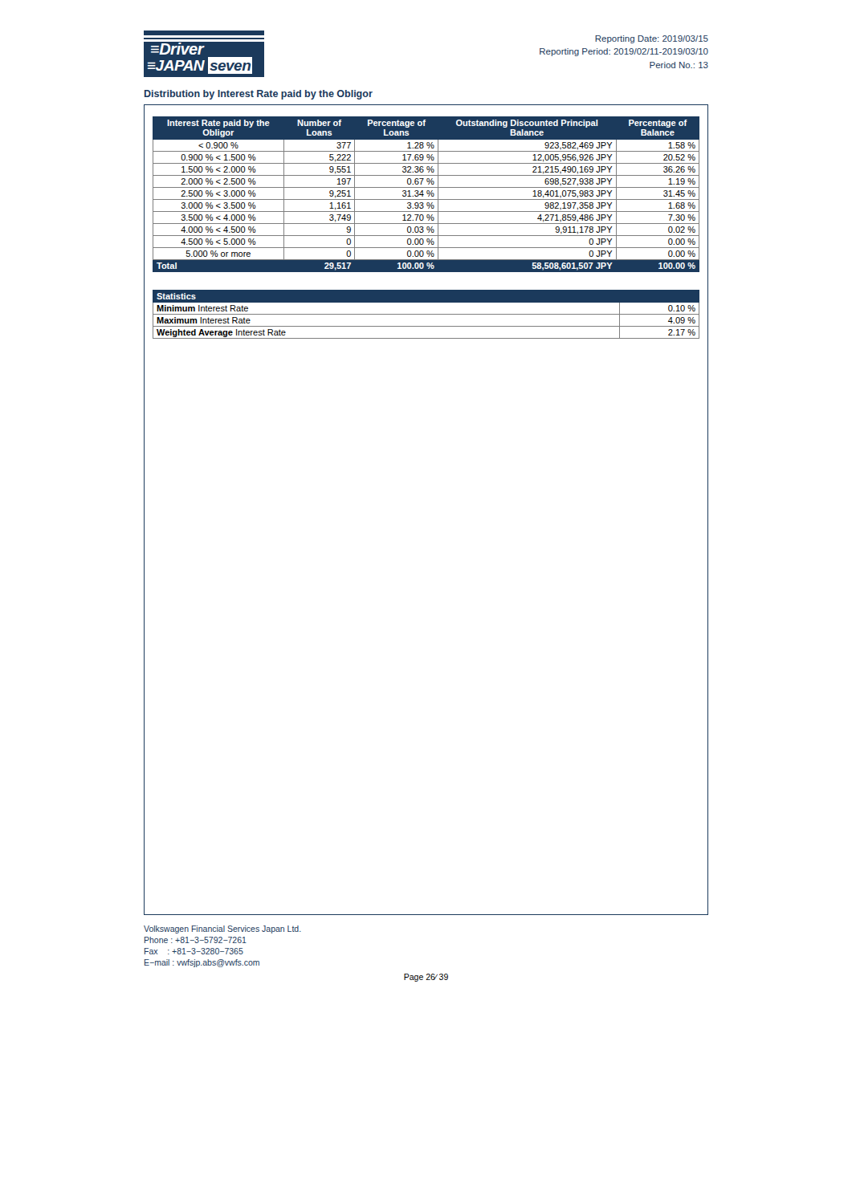≡Driver
≡JAPAN seven
Reporting Date: 2019/03/15
Reporting Period: 2019/02/11-2019/03/10
Period No.: 13
Distribution by Interest Rate paid by the Obligor
| Interest Rate paid by the Obligor | Number of Loans | Percentage of Loans | Outstanding Discounted Principal Balance | Percentage of Balance |
| --- | --- | --- | --- | --- |
| < 0.900 % | 377 | 1.28 % | 923,582,469 JPY | 1.58 % |
| 0.900 % < 1.500 % | 5,222 | 17.69 % | 12,005,956,926 JPY | 20.52 % |
| 1.500 % < 2.000 % | 9,551 | 32.36 % | 21,215,490,169 JPY | 36.26 % |
| 2.000 % < 2.500 % | 197 | 0.67 % | 698,527,938 JPY | 1.19 % |
| 2.500 % < 3.000 % | 9,251 | 31.34 % | 18,401,075,983 JPY | 31.45 % |
| 3.000 % < 3.500 % | 1,161 | 3.93 % | 982,197,358 JPY | 1.68 % |
| 3.500 % < 4.000 % | 3,749 | 12.70 % | 4,271,859,486 JPY | 7.30 % |
| 4.000 % < 4.500 % | 9 | 0.03 % | 9,911,178 JPY | 0.02 % |
| 4.500 % < 5.000 % | 0 | 0.00 % | 0 JPY | 0.00 % |
| 5.000 % or more | 0 | 0.00 % | 0 JPY | 0.00 % |
| Total | 29,517 | 100.00 % | 58,508,601,507 JPY | 100.00 % |
| Statistics |
| --- |
| Minimum Interest Rate | 0.10 % |
| Maximum Interest Rate | 4.09 % |
| Weighted Average Interest Rate | 2.17 % |
Volkswagen Financial Services Japan Ltd.
Phone : +81−3−5792−7261
Fax : +81−3−3280−7365
E−mail : vwfsjp.abs@vwfs.com
Page 26∕ 39